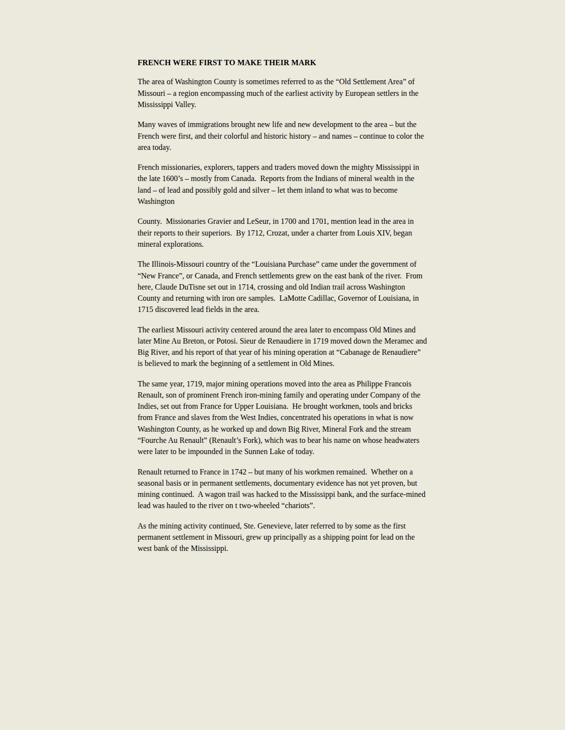FRENCH WERE FIRST TO MAKE THEIR MARK
The area of Washington County is sometimes referred to as the “Old Settlement Area” of Missouri – a region encompassing much of the earliest activity by European settlers in the Mississippi Valley.
Many waves of immigrations brought new life and new development to the area – but the French were first, and their colorful and historic history – and names – continue to color the area today.
French missionaries, explorers, tappers and traders moved down the mighty Mississippi in the late 1600’s – mostly from Canada. Reports from the Indians of mineral wealth in the land – of lead and possibly gold and silver – let them inland to what was to become Washington
County. Missionaries Gravier and LeSeur, in 1700 and 1701, mention lead in the area in their reports to their superiors. By 1712, Crozat, under a charter from Louis XIV, began mineral explorations.
The Illinois-Missouri country of the “Louisiana Purchase” came under the government of “New France”, or Canada, and French settlements grew on the east bank of the river. From here, Claude DuTisne set out in 1714, crossing and old Indian trail across Washington County and returning with iron ore samples. LaMotte Cadillac, Governor of Louisiana, in 1715 discovered lead fields in the area.
The earliest Missouri activity centered around the area later to encompass Old Mines and later Mine Au Breton, or Potosi. Sieur de Renaudiere in 1719 moved down the Meramec and Big River, and his report of that year of his mining operation at “Cabanage de Renaudiere” is believed to mark the beginning of a settlement in Old Mines.
The same year, 1719, major mining operations moved into the area as Philippe Francois Renault, son of prominent French iron-mining family and operating under Company of the Indies, set out from France for Upper Louisiana. He brought workmen, tools and bricks from France and slaves from the West Indies, concentrated his operations in what is now Washington County, as he worked up and down Big River, Mineral Fork and the stream “Fourche Au Renault” (Renault’s Fork), which was to bear his name on whose headwaters were later to be impounded in the Sunnen Lake of today.
Renault returned to France in 1742 – but many of his workmen remained. Whether on a seasonal basis or in permanent settlements, documentary evidence has not yet proven, but mining continued. A wagon trail was hacked to the Mississippi bank, and the surface-mined lead was hauled to the river on t two-wheeled “chariots”.
As the mining activity continued, Ste. Genevieve, later referred to by some as the first permanent settlement in Missouri, grew up principally as a shipping point for lead on the west bank of the Mississippi.